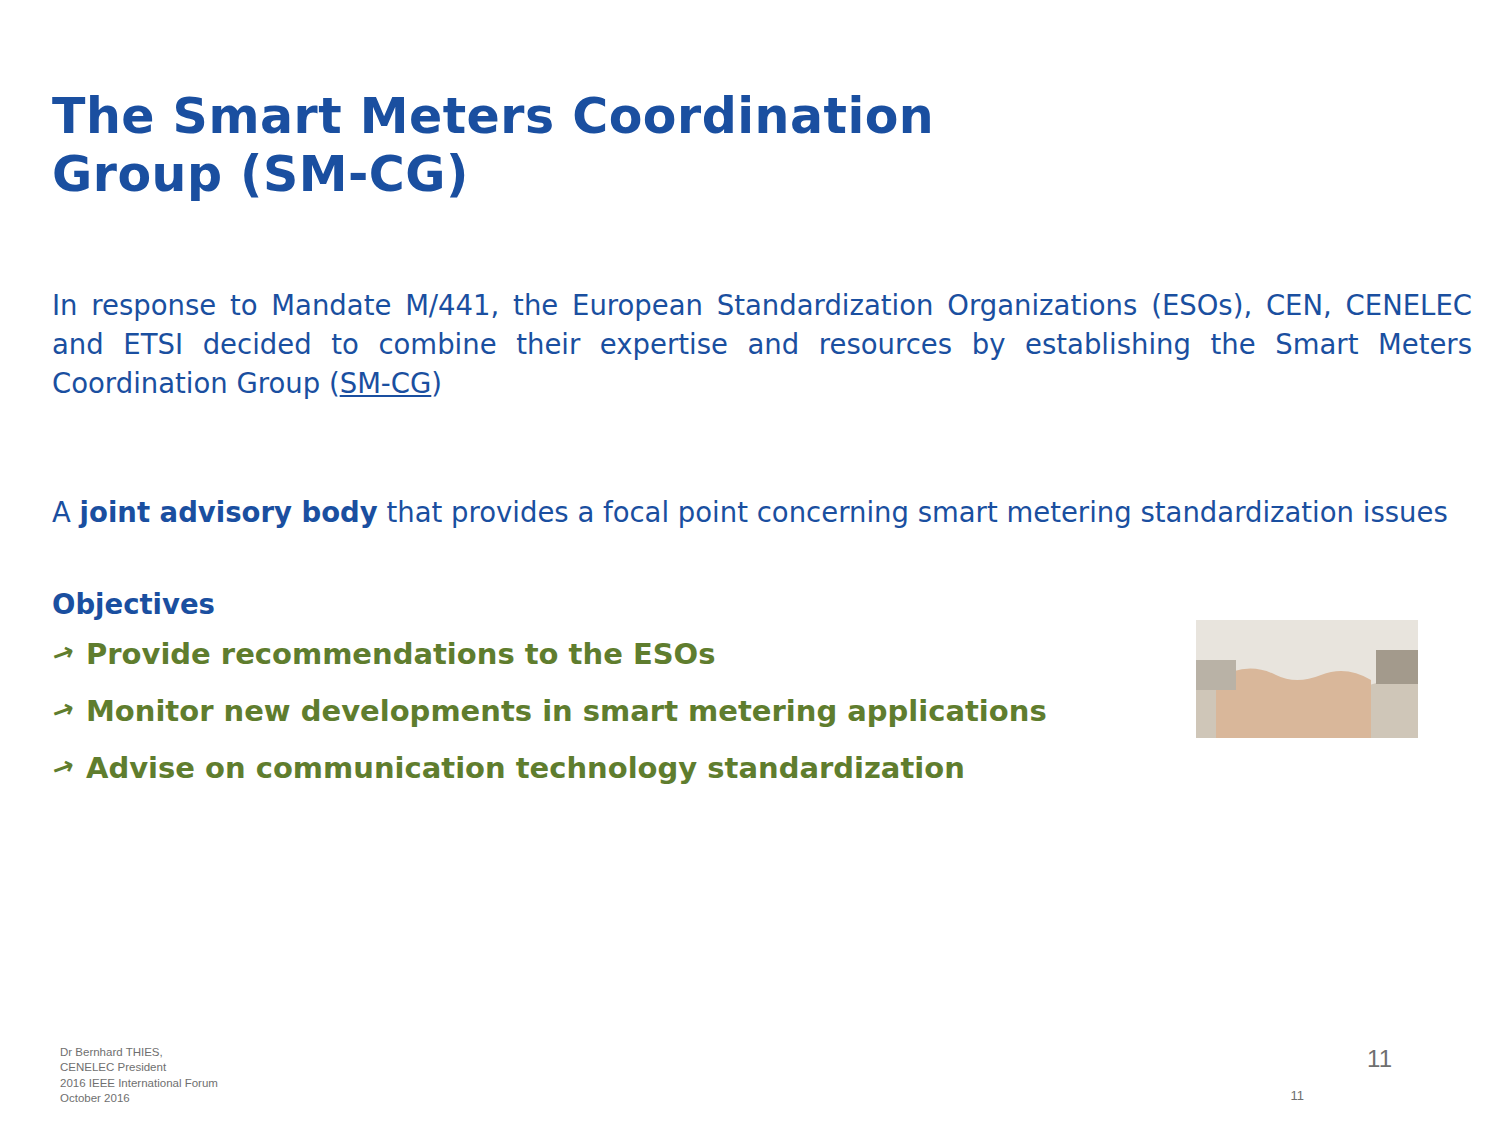The Smart Meters Coordination
Group (SM-CG)
In response to Mandate M/441, the European Standardization Organizations (ESOs), CEN, CENELEC and ETSI decided to combine their expertise and resources by establishing the Smart Meters Coordination Group (SM-CG)
A joint advisory body that provides a focal point concerning smart metering standardization issues
Objectives
Provide recommendations to the ESOs
Monitor new developments in smart metering applications
Advise on communication technology standardization
Dr Bernhard THIES,
CENELEC President
2016 IEEE International Forum
October 2016
11
11